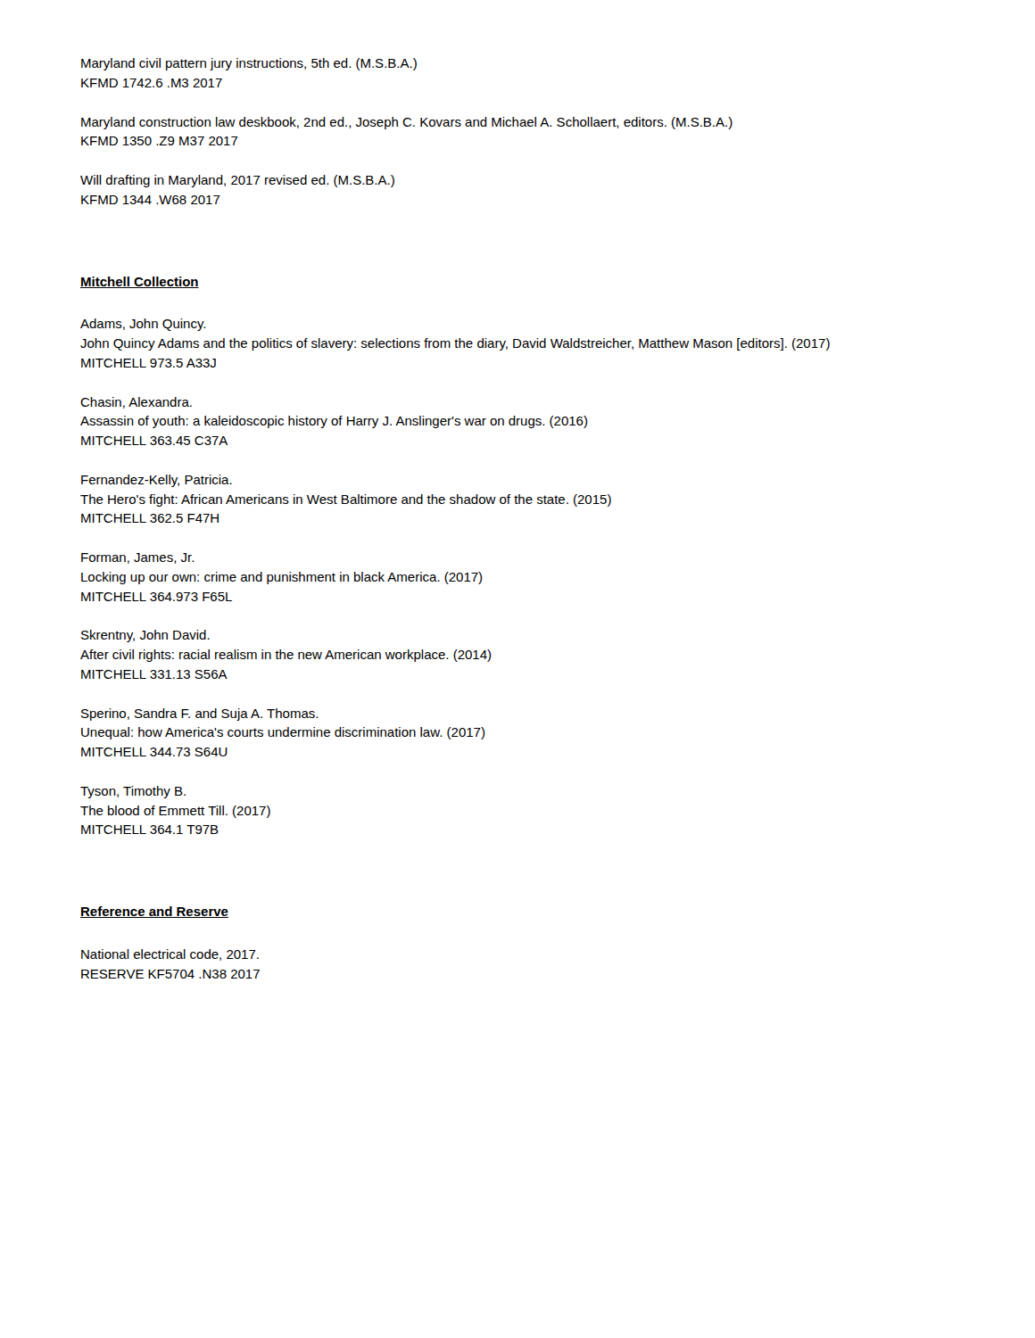Maryland civil pattern jury instructions, 5th ed. (M.S.B.A.)
KFMD 1742.6 .M3 2017
Maryland construction law deskbook, 2nd ed., Joseph C. Kovars and Michael A. Schollaert, editors. (M.S.B.A.)
KFMD 1350 .Z9 M37 2017
Will drafting in Maryland, 2017 revised ed. (M.S.B.A.)
KFMD 1344 .W68 2017
Mitchell Collection
Adams, John Quincy.
John Quincy Adams and the politics of slavery: selections from the diary, David Waldstreicher, Matthew Mason [editors]. (2017)
MITCHELL 973.5 A33J
Chasin, Alexandra.
Assassin of youth: a kaleidoscopic history of Harry J. Anslinger's war on drugs. (2016)
MITCHELL 363.45 C37A
Fernandez-Kelly, Patricia.
The Hero's fight: African Americans in West Baltimore and the shadow of the state. (2015)
MITCHELL 362.5 F47H
Forman, James, Jr.
Locking up our own: crime and punishment in black America. (2017)
MITCHELL 364.973 F65L
Skrentny, John David.
After civil rights: racial realism in the new American workplace. (2014)
MITCHELL 331.13 S56A
Sperino, Sandra F. and Suja A. Thomas.
Unequal: how America's courts undermine discrimination law. (2017)
MITCHELL 344.73 S64U
Tyson, Timothy B.
The blood of Emmett Till. (2017)
MITCHELL 364.1 T97B
Reference and Reserve
National electrical code, 2017.
RESERVE KF5704 .N38 2017